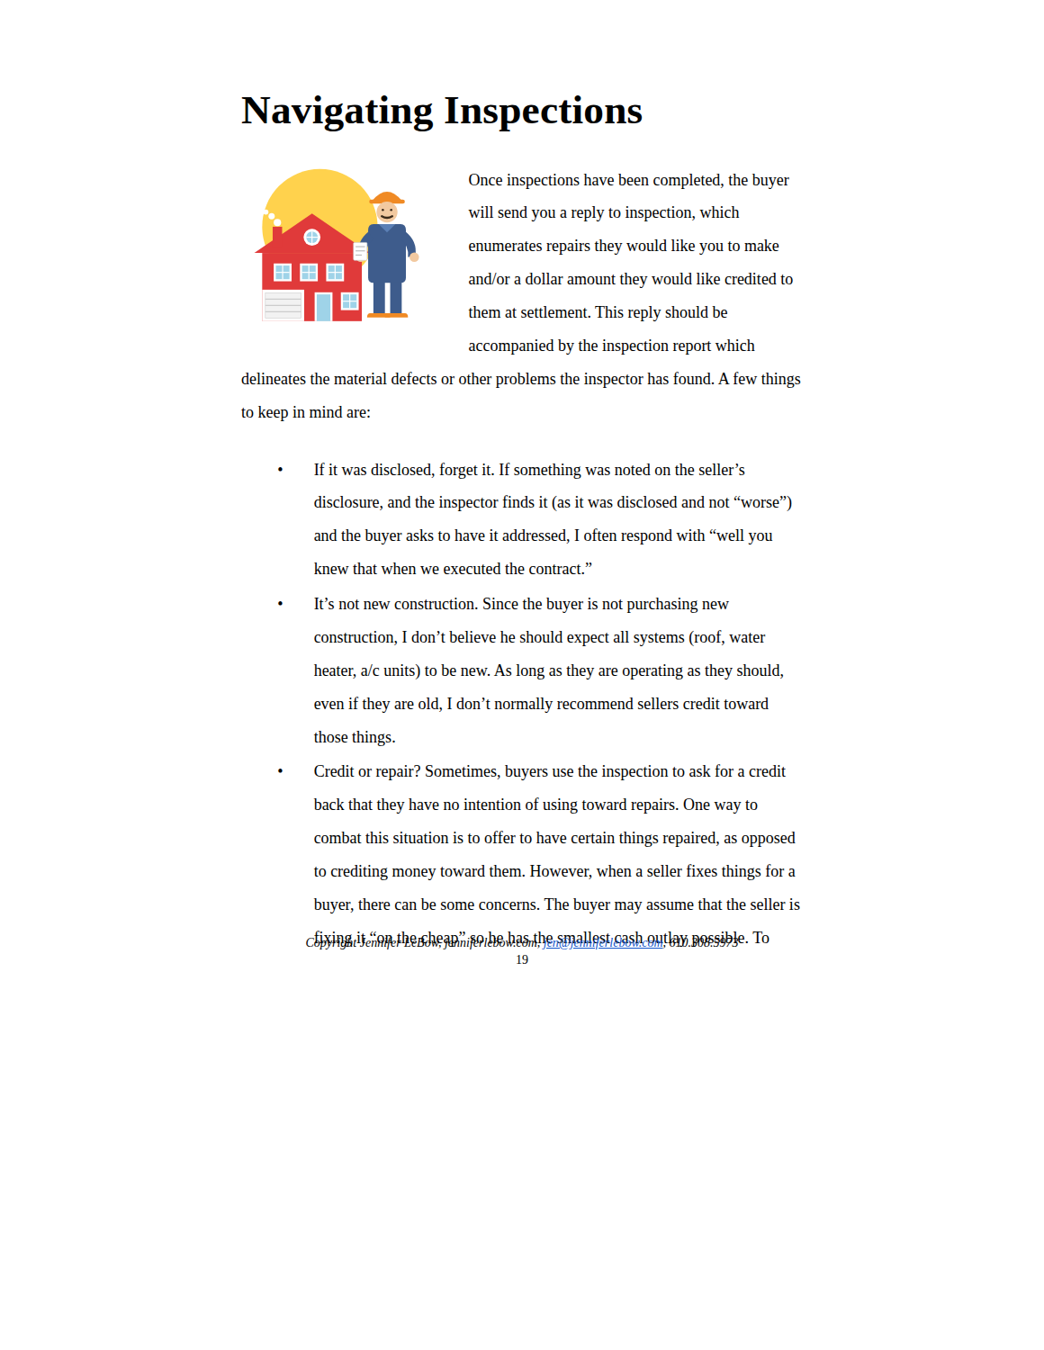Navigating Inspections
Home inspector illustration
Once inspections have been completed, the buyer will send you a reply to inspection, which enumerates repairs they would like you to make and/or a dollar amount they would like credited to them at settlement. This reply should be accompanied by the inspection report which delineates the material defects or other problems the inspector has found. A few things to keep in mind are:
If it was disclosed, forget it. If something was noted on the seller’s disclosure, and the inspector finds it (as it was disclosed and not “worse”) and the buyer asks to have it addressed, I often respond with “well you knew that when we executed the contract.”
It’s not new construction. Since the buyer is not purchasing new construction, I don’t believe he should expect all systems (roof, water heater, a/c units) to be new. As long as they are operating as they should, even if they are old, I don’t normally recommend sellers credit toward those things.
Credit or repair? Sometimes, buyers use the inspection to ask for a credit back that they have no intention of using toward repairs. One way to combat this situation is to offer to have certain things repaired, as opposed to crediting money toward them. However, when a seller fixes things for a buyer, there can be some concerns. The buyer may assume that the seller is fixing it “on the cheap” so he has the smallest cash outlay possible. To
Copyright Jennifer LeBow, jenniferlebow.com, jen@jenniferlebow.com, 610.308.5973
19